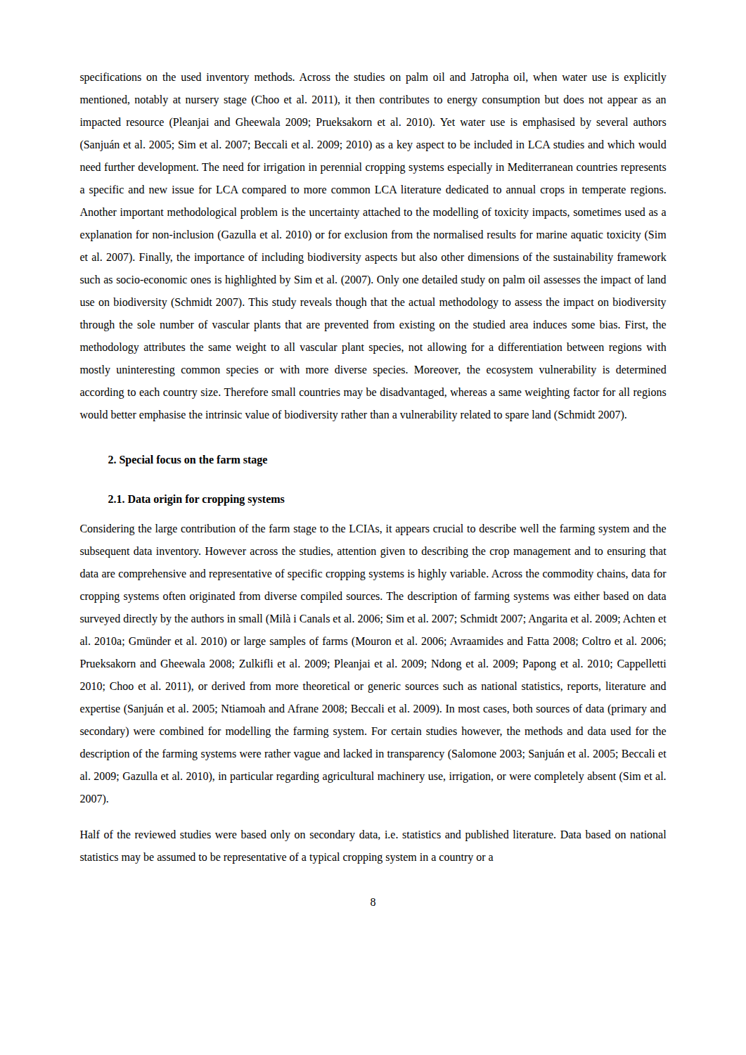specifications on the used inventory methods. Across the studies on palm oil and Jatropha oil, when water use is explicitly mentioned, notably at nursery stage (Choo et al. 2011), it then contributes to energy consumption but does not appear as an impacted resource (Pleanjai and Gheewala 2009; Prueksakorn et al. 2010). Yet water use is emphasised by several authors (Sanjuán et al. 2005; Sim et al. 2007; Beccali et al. 2009; 2010) as a key aspect to be included in LCA studies and which would need further development. The need for irrigation in perennial cropping systems especially in Mediterranean countries represents a specific and new issue for LCA compared to more common LCA literature dedicated to annual crops in temperate regions. Another important methodological problem is the uncertainty attached to the modelling of toxicity impacts, sometimes used as a explanation for non-inclusion (Gazulla et al. 2010) or for exclusion from the normalised results for marine aquatic toxicity (Sim et al. 2007). Finally, the importance of including biodiversity aspects but also other dimensions of the sustainability framework such as socio-economic ones is highlighted by Sim et al. (2007). Only one detailed study on palm oil assesses the impact of land use on biodiversity (Schmidt 2007). This study reveals though that the actual methodology to assess the impact on biodiversity through the sole number of vascular plants that are prevented from existing on the studied area induces some bias. First, the methodology attributes the same weight to all vascular plant species, not allowing for a differentiation between regions with mostly uninteresting common species or with more diverse species. Moreover, the ecosystem vulnerability is determined according to each country size. Therefore small countries may be disadvantaged, whereas a same weighting factor for all regions would better emphasise the intrinsic value of biodiversity rather than a vulnerability related to spare land (Schmidt 2007).
2. Special focus on the farm stage
2.1. Data origin for cropping systems
Considering the large contribution of the farm stage to the LCIAs, it appears crucial to describe well the farming system and the subsequent data inventory. However across the studies, attention given to describing the crop management and to ensuring that data are comprehensive and representative of specific cropping systems is highly variable. Across the commodity chains, data for cropping systems often originated from diverse compiled sources. The description of farming systems was either based on data surveyed directly by the authors in small (Milà i Canals et al. 2006; Sim et al. 2007; Schmidt 2007; Angarita et al. 2009; Achten et al. 2010a; Gmünder et al. 2010) or large samples of farms (Mouron et al. 2006; Avraamides and Fatta 2008; Coltro et al. 2006; Prueksakorn and Gheewala 2008; Zulkifli et al. 2009; Pleanjai et al. 2009; Ndong et al. 2009; Papong et al. 2010; Cappelletti 2010; Choo et al. 2011), or derived from more theoretical or generic sources such as national statistics, reports, literature and expertise (Sanjuán et al. 2005; Ntiamoah and Afrane 2008; Beccali et al. 2009). In most cases, both sources of data (primary and secondary) were combined for modelling the farming system. For certain studies however, the methods and data used for the description of the farming systems were rather vague and lacked in transparency (Salomone 2003; Sanjuán et al. 2005; Beccali et al. 2009; Gazulla et al. 2010), in particular regarding agricultural machinery use, irrigation, or were completely absent (Sim et al. 2007).
Half of the reviewed studies were based only on secondary data, i.e. statistics and published literature. Data based on national statistics may be assumed to be representative of a typical cropping system in a country or a
8